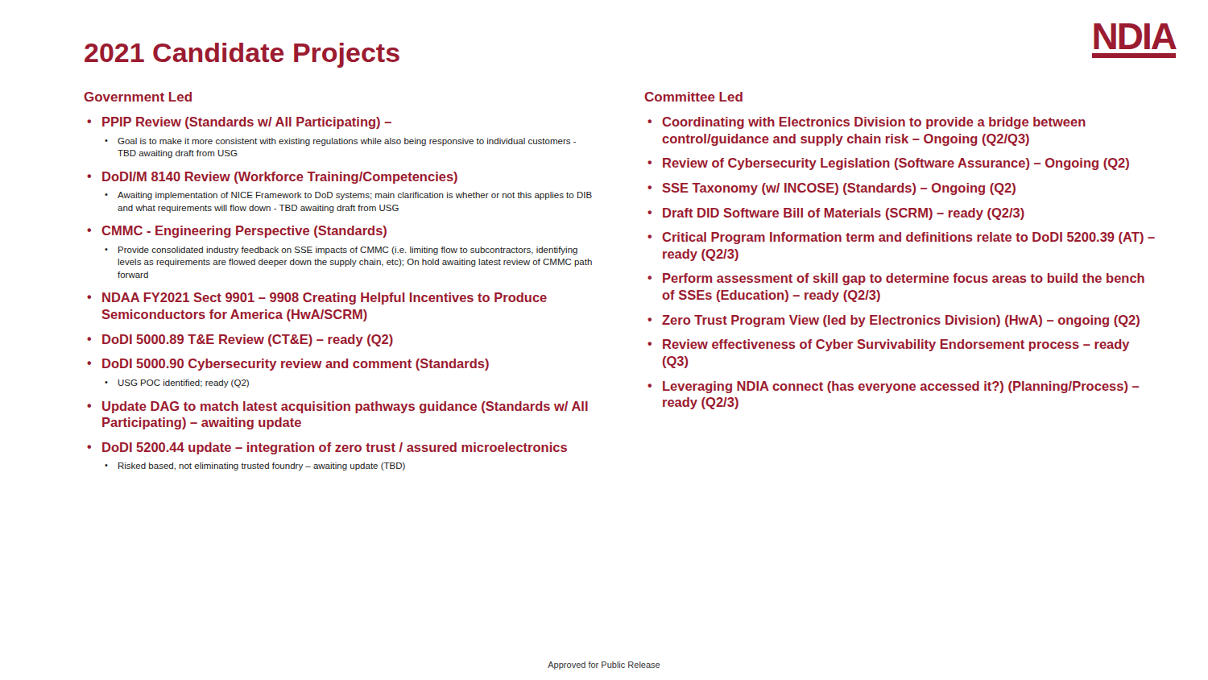NDIA
2021 Candidate Projects
Government Led
PPIP Review (Standards w/ All Participating) –
Goal is to make it more consistent with existing regulations while also being responsive to individual customers - TBD awaiting draft from USG
DoDI/M 8140 Review (Workforce Training/Competencies)
Awaiting implementation of NICE Framework to DoD systems; main clarification is whether or not this applies to DIB and what requirements will flow down - TBD awaiting draft from USG
CMMC - Engineering Perspective (Standards)
Provide consolidated industry feedback on SSE impacts of CMMC (i.e. limiting flow to subcontractors, identifying levels as requirements are flowed deeper down the supply chain, etc); On hold awaiting latest review of CMMC path forward
NDAA FY2021 Sect 9901 – 9908 Creating Helpful Incentives to Produce Semiconductors for America (HwA/SCRM)
DoDI 5000.89 T&E Review (CT&E) – ready (Q2)
DoDI 5000.90 Cybersecurity review and comment (Standards)
USG POC identified; ready (Q2)
Update DAG to match latest acquisition pathways guidance (Standards w/ All Participating) – awaiting update
DoDI 5200.44 update – integration of zero trust / assured microelectronics
Risked based, not eliminating trusted foundry – awaiting update (TBD)
Committee Led
Coordinating with Electronics Division to provide a bridge between control/guidance and supply chain risk – Ongoing (Q2/Q3)
Review of Cybersecurity Legislation (Software Assurance) – Ongoing (Q2)
SSE Taxonomy (w/ INCOSE) (Standards) – Ongoing (Q2)
Draft DID Software Bill of Materials (SCRM) – ready (Q2/3)
Critical Program Information term and definitions relate to DoDI 5200.39 (AT) – ready (Q2/3)
Perform assessment of skill gap to determine focus areas to build the bench of SSEs (Education) – ready (Q2/3)
Zero Trust Program View (led by Electronics Division) (HwA) – ongoing (Q2)
Review effectiveness of Cyber Survivability Endorsement process – ready (Q3)
Leveraging NDIA connect (has everyone accessed it?) (Planning/Process) – ready (Q2/3)
Approved for Public Release